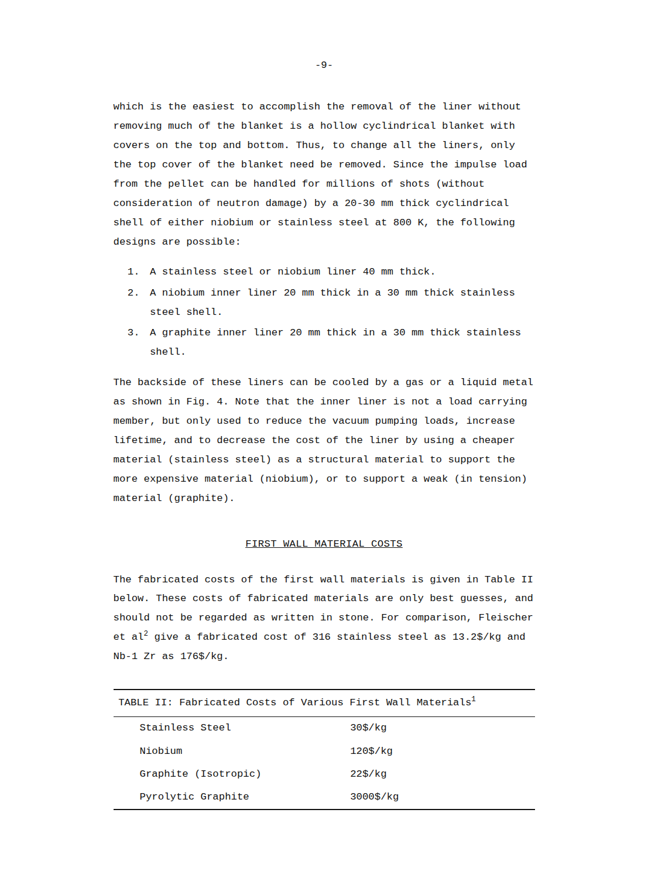-9-
which is the easiest to accomplish the removal of the liner without removing much of the blanket is a hollow cyclindrical blanket with covers on the top and bottom. Thus, to change all the liners, only the top cover of the blanket need be removed. Since the impulse load from the pellet can be handled for millions of shots (without consideration of neutron damage) by a 20-30 mm thick cyclindrical shell of either niobium or stainless steel at 800 K, the following designs are possible:
A stainless steel or niobium liner 40 mm thick.
A niobium inner liner 20 mm thick in a 30 mm thick stainless steel shell.
A graphite inner liner 20 mm thick in a 30 mm thick stainless shell.
The backside of these liners can be cooled by a gas or a liquid metal as shown in Fig. 4. Note that the inner liner is not a load carrying member, but only used to reduce the vacuum pumping loads, increase lifetime, and to decrease the cost of the liner by using a cheaper material (stainless steel) as a structural material to support the more expensive material (niobium), or to support a weak (in tension) material (graphite).
FIRST WALL MATERIAL COSTS
The fabricated costs of the first wall materials is given in Table II below. These costs of fabricated materials are only best guesses, and should not be regarded as written in stone. For comparison, Fleischer et al2 give a fabricated cost of 316 stainless steel as 13.2$/kg and Nb-1 Zr as 176$/kg.
TABLE II: Fabricated Costs of Various First Wall Materials1
| Stainless Steel | 30$/kg |
| Niobium | 120$/kg |
| Graphite (Isotropic) | 22$/kg |
| Pyrolytic Graphite | 3000$/kg |